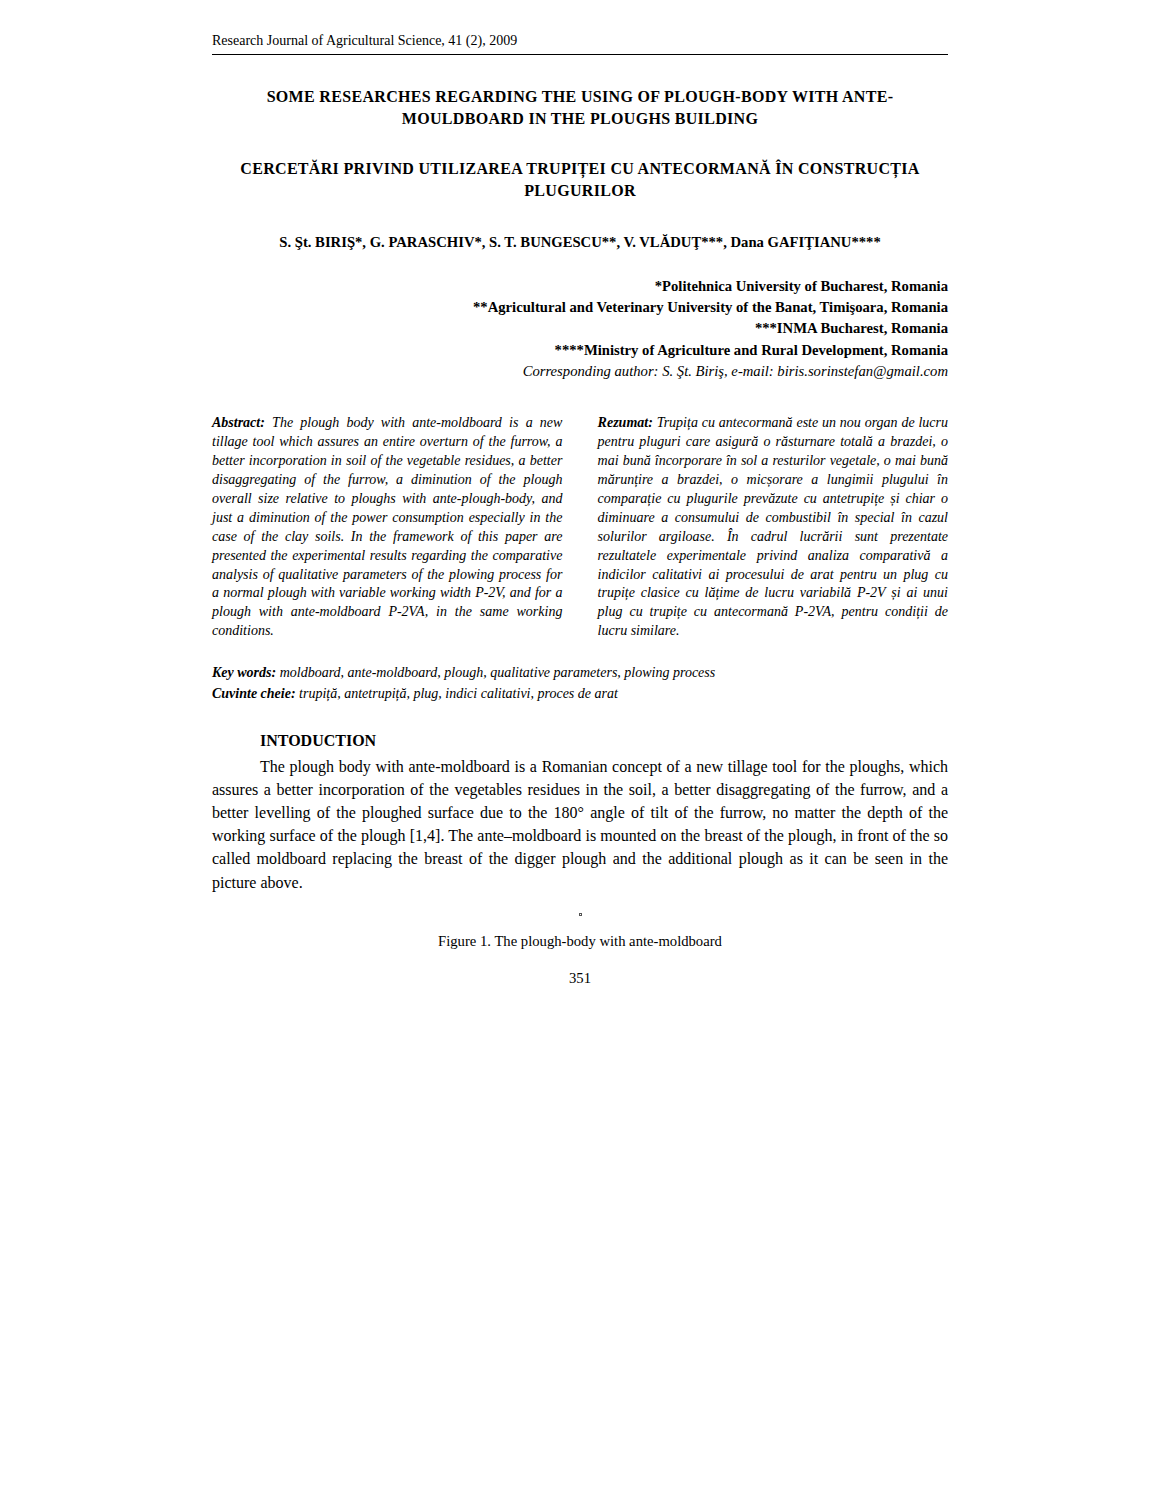Research Journal of Agricultural Science, 41 (2), 2009
Some Researches Regarding the Using of Plough-Body with Ante-Mouldboard in the Ploughs Building
Cercetări privind utilizarea trupiței cu antecormană în construcția plugurilor
S. Şt. BIRIŞ*, G. PARASCHIV*, S. T. BUNGESCU**, V. VLĂDUŢ***, Dana GAFIŢIANU****
*Politehnica University of Bucharest, Romania
**Agricultural and Veterinary University of the Banat, Timişoara, Romania
***INMA Bucharest, Romania
****Ministry of Agriculture and Rural Development, Romania
Corresponding author: S. Şt. Biriş, e-mail: biris.sorinstefan@gmail.com
Abstract: The plough body with ante-moldboard is a new tillage tool which assures an entire overturn of the furrow, a better incorporation in soil of the vegetable residues, a better disaggregating of the furrow, a diminution of the plough overall size relative to ploughs with ante-plough-body, and just a diminution of the power consumption especially in the case of the clay soils. In the framework of this paper are presented the experimental results regarding the comparative analysis of qualitative parameters of the plowing process for a normal plough with variable working width P-2V, and for a plough with ante-moldboard P-2VA, in the same working conditions.
Rezumat: Trupița cu antecormană este un nou organ de lucru pentru pluguri care asigură o răsturnare totală a brazdei, o mai bună încorporare în sol a resturilor vegetale, o mai bună mărunțire a brazdei, o micșorare a lungimii plugului în comparație cu plugurile prevăzute cu antetrupițe și chiar o diminuare a consumului de combustibil în special în cazul solurilor argiloase. În cadrul lucrării sunt prezentate rezultatele experimentale privind analiza comparativă a indicilor calitativi ai procesului de arat pentru un plug cu trupițe clasice cu lățime de lucru variabilă P-2V și ai unui plug cu trupițe cu antecormană P-2VA, pentru condiții de lucru similare.
Key words: moldboard, ante-moldboard, plough, qualitative parameters, plowing process
Cuvinte cheie: trupiță, antetrupiță, plug, indici calitativi, proces de arat
Intoduction
The plough body with ante-moldboard is a Romanian concept of a new tillage tool for the ploughs, which assures a better incorporation of the vegetables residues in the soil, a better disaggregating of the furrow, and a better levelling of the ploughed surface due to the 180° angle of tilt of the furrow, no matter the depth of the working surface of the plough [1,4]. The ante–moldboard is mounted on the breast of the plough, in front of the so called moldboard replacing the breast of the digger plough and the additional plough as it can be seen in the picture above.
Figure 1. The plough-body with ante-moldboard
351